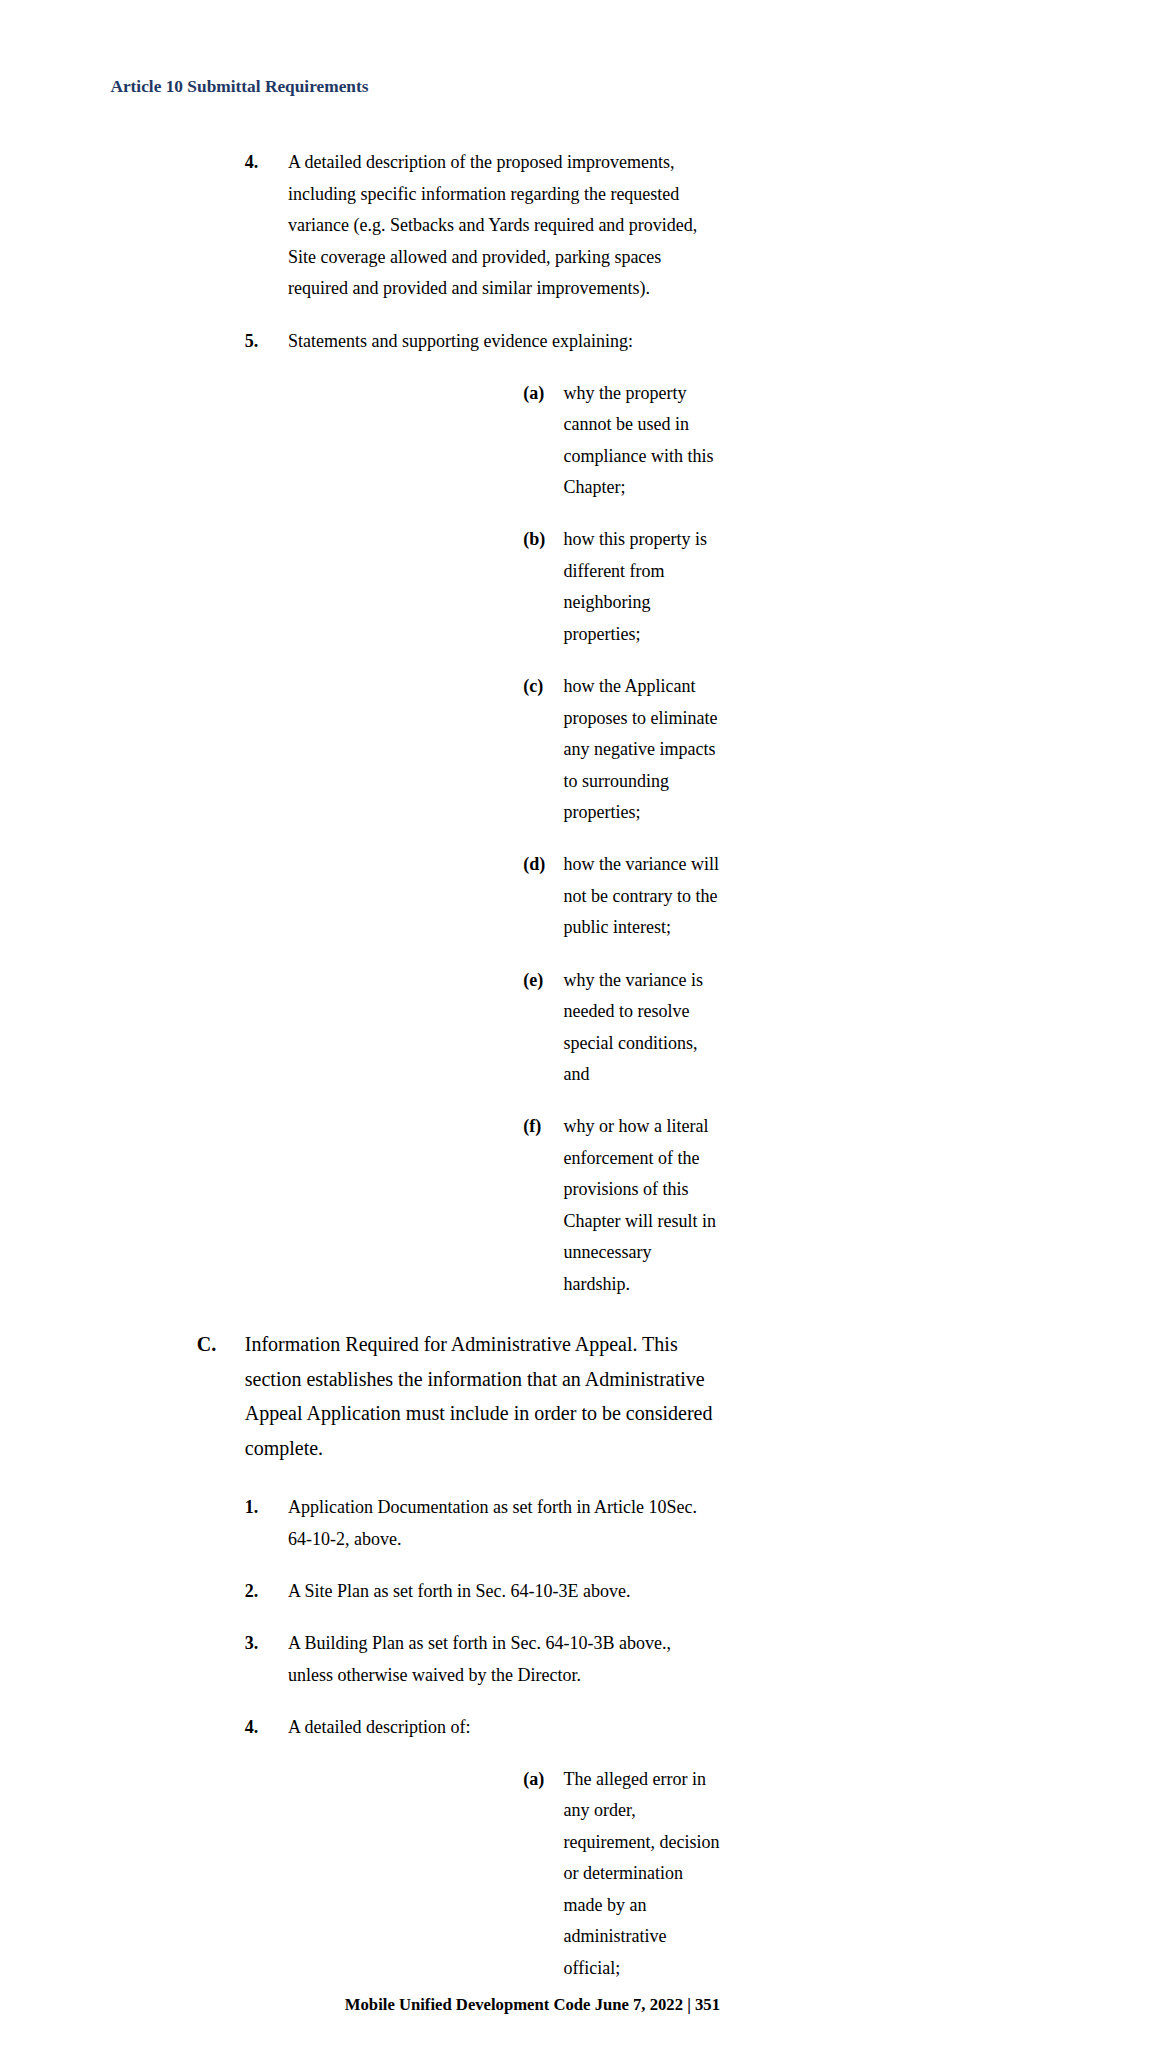Article 10 Submittal Requirements
4. A detailed description of the proposed improvements, including specific information regarding the requested variance (e.g. Setbacks and Yards required and provided, Site coverage allowed and provided, parking spaces required and provided and similar improvements).
5. Statements and supporting evidence explaining:
(a) why the property cannot be used in compliance with this Chapter;
(b) how this property is different from neighboring properties;
(c) how the Applicant proposes to eliminate any negative impacts to surrounding properties;
(d) how the variance will not be contrary to the public interest;
(e) why the variance is needed to resolve special conditions, and
(f) why or how a literal enforcement of the provisions of this Chapter will result in unnecessary hardship.
C. Information Required for Administrative Appeal. This section establishes the information that an Administrative Appeal Application must include in order to be considered complete.
1. Application Documentation as set forth in Article 10Sec. 64-10-2, above.
2. A Site Plan as set forth in Sec. 64-10-3E above.
3. A Building Plan as set forth in Sec. 64-10-3B above., unless otherwise waived by the Director.
4. A detailed description of:
(a) The alleged error in any order, requirement, decision or determination made by an administrative official;
Mobile Unified Development Code June 7, 2022 | 351